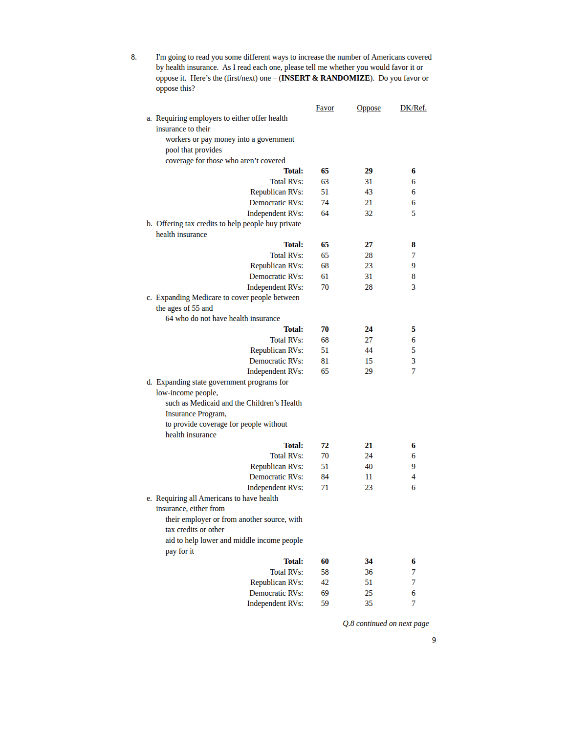8.
I'm going to read you some different ways to increase the number of Americans covered by health insurance. As I read each one, please tell me whether you would favor it or oppose it. Here’s the (first/next) one – (INSERT & RANDOMIZE). Do you favor or oppose this?
| | Favor | Oppose | DK/Ref. |
| a. Requiring employers to either offer health insurance to their workers or pay money into a government pool that provides coverage for those who aren’t covered | | | |
| Total: | 65 | 29 | 6 |
| Total RVs: | 63 | 31 | 6 |
| Republican RVs: | 51 | 43 | 6 |
| Democratic RVs: | 74 | 21 | 6 |
| Independent RVs: | 64 | 32 | 5 |
| b. Offering tax credits to help people buy private health insurance | | | |
| Total: | 65 | 27 | 8 |
| Total RVs: | 65 | 28 | 7 |
| Republican RVs: | 68 | 23 | 9 |
| Democratic RVs: | 61 | 31 | 8 |
| Independent RVs: | 70 | 28 | 3 |
| c. Expanding Medicare to cover people between the ages of 55 and 64 who do not have health insurance | | | |
| Total: | 70 | 24 | 5 |
| Total RVs: | 68 | 27 | 6 |
| Republican RVs: | 51 | 44 | 5 |
| Democratic RVs: | 81 | 15 | 3 |
| Independent RVs: | 65 | 29 | 7 |
| d. Expanding state government programs for low-income people, such as Medicaid and the Children’s Health Insurance Program, to provide coverage for people without health insurance | | | |
| Total: | 72 | 21 | 6 |
| Total RVs: | 70 | 24 | 6 |
| Republican RVs: | 51 | 40 | 9 |
| Democratic RVs: | 84 | 11 | 4 |
| Independent RVs: | 71 | 23 | 6 |
| e. Requiring all Americans to have health insurance, either from their employer or from another source, with tax credits or other aid to help lower and middle income people pay for it | | | |
| Total: | 60 | 34 | 6 |
| Total RVs: | 58 | 36 | 7 |
| Republican RVs: | 42 | 51 | 7 |
| Democratic RVs: | 69 | 25 | 6 |
| Independent RVs: | 59 | 35 | 7 |
Q.8 continued on next page
9